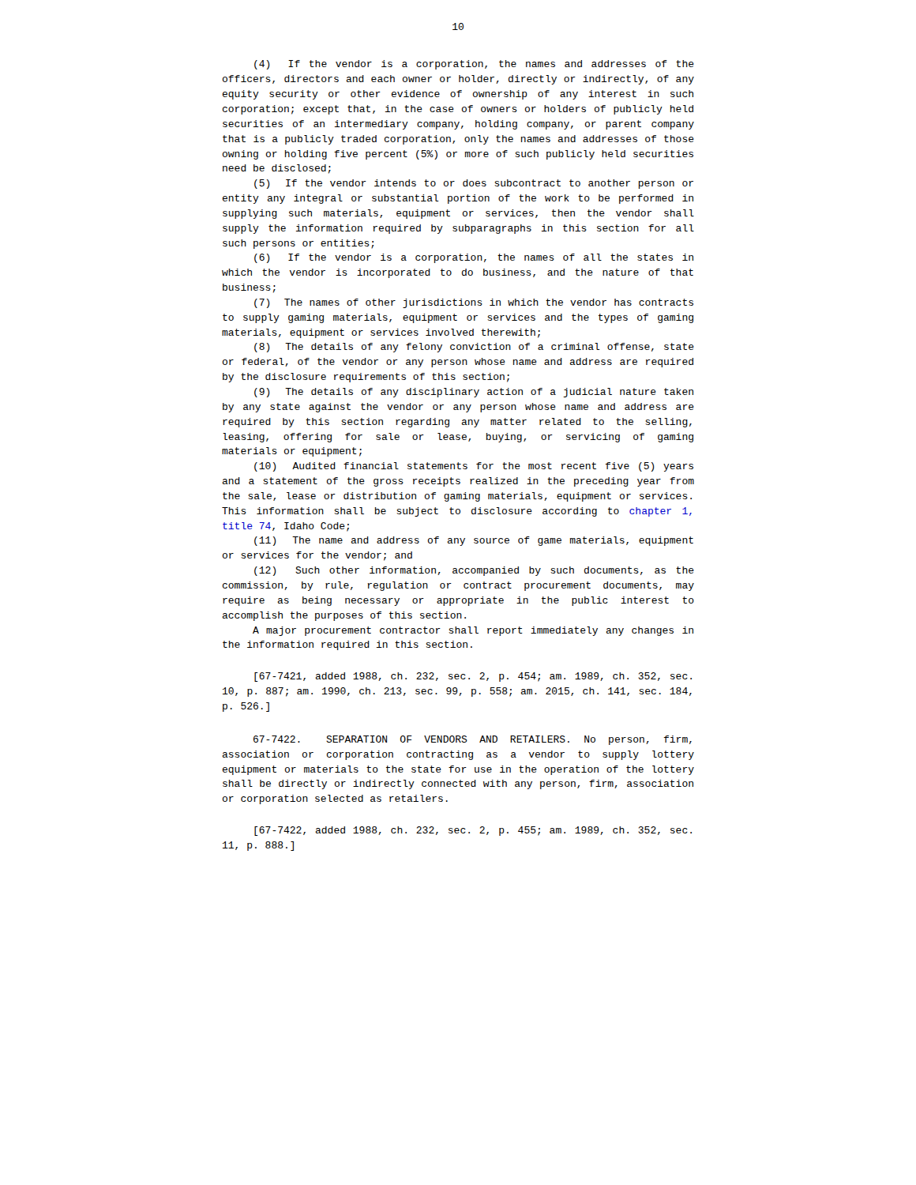10
(4) If the vendor is a corporation, the names and addresses of the officers, directors and each owner or holder, directly or indirectly, of any equity security or other evidence of ownership of any interest in such corporation; except that, in the case of owners or holders of publicly held securities of an intermediary company, holding company, or parent company that is a publicly traded corporation, only the names and addresses of those owning or holding five percent (5%) or more of such publicly held securities need be disclosed;
(5) If the vendor intends to or does subcontract to another person or entity any integral or substantial portion of the work to be performed in supplying such materials, equipment or services, then the vendor shall supply the information required by subparagraphs in this section for all such persons or entities;
(6) If the vendor is a corporation, the names of all the states in which the vendor is incorporated to do business, and the nature of that business;
(7) The names of other jurisdictions in which the vendor has contracts to supply gaming materials, equipment or services and the types of gaming materials, equipment or services involved therewith;
(8) The details of any felony conviction of a criminal offense, state or federal, of the vendor or any person whose name and address are required by the disclosure requirements of this section;
(9) The details of any disciplinary action of a judicial nature taken by any state against the vendor or any person whose name and address are required by this section regarding any matter related to the selling, leasing, offering for sale or lease, buying, or servicing of gaming materials or equipment;
(10) Audited financial statements for the most recent five (5) years and a statement of the gross receipts realized in the preceding year from the sale, lease or distribution of gaming materials, equipment or services. This information shall be subject to disclosure according to chapter 1, title 74, Idaho Code;
(11) The name and address of any source of game materials, equipment or services for the vendor; and
(12) Such other information, accompanied by such documents, as the commission, by rule, regulation or contract procurement documents, may require as being necessary or appropriate in the public interest to accomplish the purposes of this section.
A major procurement contractor shall report immediately any changes in the information required in this section.
[67-7421, added 1988, ch. 232, sec. 2, p. 454; am. 1989, ch. 352, sec. 10, p. 887; am. 1990, ch. 213, sec. 99, p. 558; am. 2015, ch. 141, sec. 184, p. 526.]
67-7422. SEPARATION OF VENDORS AND RETAILERS. No person, firm, association or corporation contracting as a vendor to supply lottery equipment or materials to the state for use in the operation of the lottery shall be directly or indirectly connected with any person, firm, association or corporation selected as retailers.
[67-7422, added 1988, ch. 232, sec. 2, p. 455; am. 1989, ch. 352, sec. 11, p. 888.]